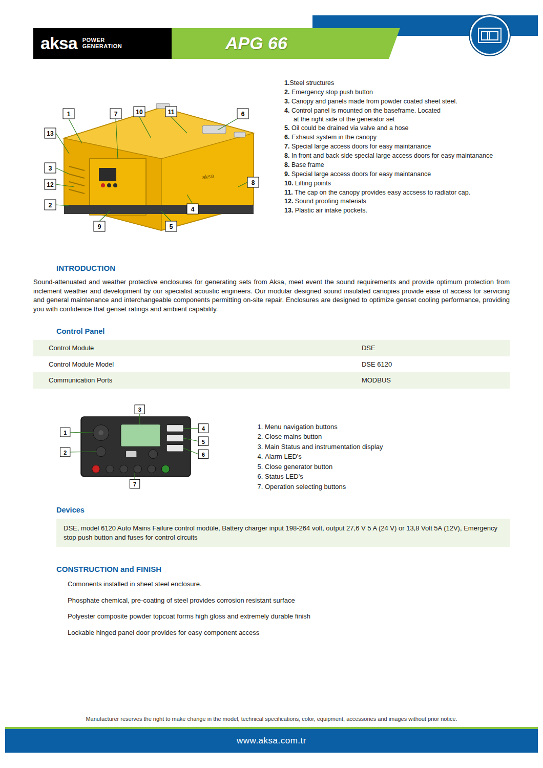aksa POWER GENERATION
APG 66
APG 66 canopy illustration with callout numbers 1 to 13 aksa 1 13 3 12 2 7 10 11 6 8 4 5 9
1. Steel structures
2. Emergency stop push button
3. Canopy and panels made from powder coated sheet steel.
4. Control panel is mounted on the baseframe. Located at the right side of the generator set
5. Oil could be drained via valve and a hose
6. Exhaust system in the canopy
7. Special large access doors for easy maintanance
8. In front and back side special large access doors for easy maintanance
8. Base frame
9. Special large access doors for easy maintanance
10. Lifting points
11. The cap on the canopy provides easy accsess to radiator cap.
12. Sound proofing materials
13. Plastic air intake pockets.
INTRODUCTION
Sound-attenuated and weather protective enclosures for generating sets from Aksa, meet event the sound requirements and provide optimum protection from inclement weather and development by our specialist acoustic engineers. Our modular designed sound insulated canopies provide ease of access for servicing and general maintenance and interchangeable components permitting on-site repair. Enclosures are designed to optimize genset cooling performance, providing you with confidence that genset ratings and ambient capability.
Control Panel
| Control Module | DSE |
| Control Module Model | DSE 6120 |
| Communication Ports | MODBUS |
DSE 6120 control module with callouts 1 to 7 1 2 3 4 5 6 7
Menu navigation buttons
Close mains button
Main Status and instrumentation display
Alarm LED's
Close generator button
Status LED's
Operation selecting buttons
Devices
DSE, model 6120 Auto Mains Failure control modüle, Battery charger input 198-264 volt, output 27,6 V 5 A (24 V) or 13,8 Volt 5A (12V), Emergency stop push button and fuses for control circuits
CONSTRUCTION and FINISH
Comonents installed in sheet steel enclosure.
Phosphate chemical, pre-coating of steel provides corrosion resistant surface
Polyester composite powder topcoat forms high gloss and extremely durable finish
Lockable hinged panel door provides for easy component access
Manufacturer reserves the right to make change in the model, technical specifications, color, equipment, accessories and images without prior notice.
www.aksa.com.tr